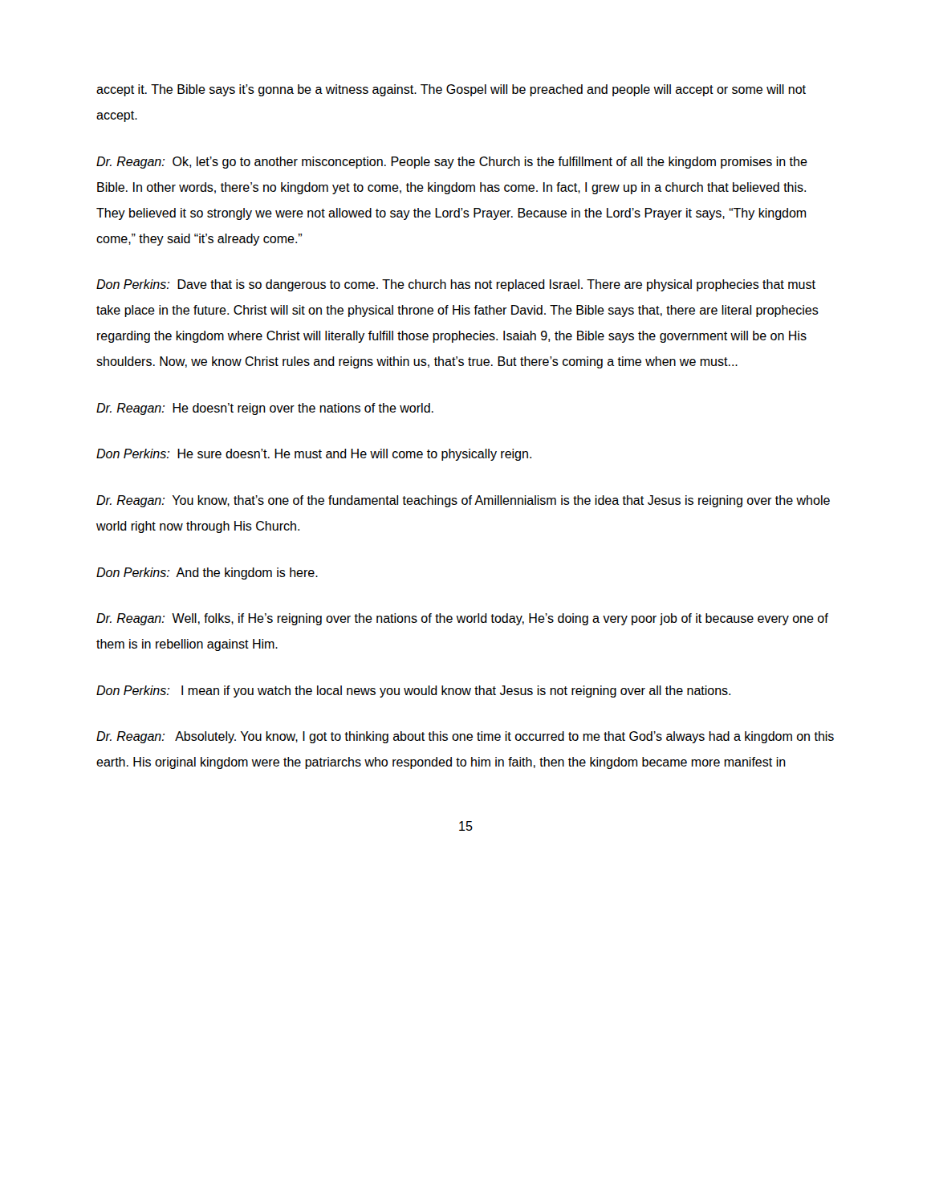accept it. The Bible says it’s gonna be a witness against. The Gospel will be preached and people will accept or some will not accept.
Dr. Reagan: Ok, let’s go to another misconception. People say the Church is the fulfillment of all the kingdom promises in the Bible. In other words, there’s no kingdom yet to come, the kingdom has come. In fact, I grew up in a church that believed this. They believed it so strongly we were not allowed to say the Lord’s Prayer. Because in the Lord’s Prayer it says, “Thy kingdom come,” they said “it’s already come.”
Don Perkins: Dave that is so dangerous to come. The church has not replaced Israel. There are physical prophecies that must take place in the future. Christ will sit on the physical throne of His father David. The Bible says that, there are literal prophecies regarding the kingdom where Christ will literally fulfill those prophecies. Isaiah 9, the Bible says the government will be on His shoulders. Now, we know Christ rules and reigns within us, that’s true. But there’s coming a time when we must...
Dr. Reagan: He doesn’t reign over the nations of the world.
Don Perkins: He sure doesn’t. He must and He will come to physically reign.
Dr. Reagan: You know, that’s one of the fundamental teachings of Amillennialism is the idea that Jesus is reigning over the whole world right now through His Church.
Don Perkins: And the kingdom is here.
Dr. Reagan: Well, folks, if He’s reigning over the nations of the world today, He’s doing a very poor job of it because every one of them is in rebellion against Him.
Don Perkins: I mean if you watch the local news you would know that Jesus is not reigning over all the nations.
Dr. Reagan: Absolutely. You know, I got to thinking about this one time it occurred to me that God’s always had a kingdom on this earth. His original kingdom were the patriarchs who responded to him in faith, then the kingdom became more manifest in
15